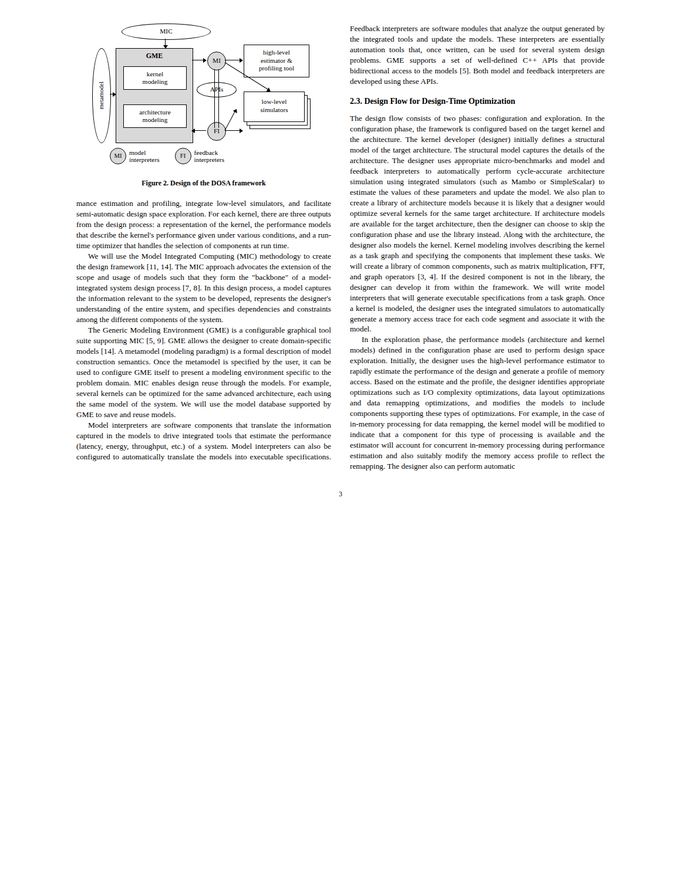MIC
metamodel
GME
kernel
modeling
architecture
modeling
MI
FI
APIs
high-level
estimator &
profiling tool
low-level
simulators
MI
model
interpreters
FI
feedback
interpreters
Figure 2. Design of the DOSA framework
mance estimation and profiling, integrate low-level simulators, and facilitate semi-automatic design space exploration. For each kernel, there are three outputs from the design process: a representation of the kernel, the performance models that describe the kernel's performance given under various conditions, and a run-time optimizer that handles the selection of components at run time.
We will use the Model Integrated Computing (MIC) methodology to create the design framework [11, 14]. The MIC approach advocates the extension of the scope and usage of models such that they form the "backbone" of a model-integrated system design process [7, 8]. In this design process, a model captures the information relevant to the system to be developed, represents the designer's understanding of the entire system, and specifies dependencies and constraints among the different components of the system.
The Generic Modeling Environment (GME) is a configurable graphical tool suite supporting MIC [5, 9]. GME allows the designer to create domain-specific models [14]. A metamodel (modeling paradigm) is a formal description of model construction semantics. Once the metamodel is specified by the user, it can be used to configure GME itself to present a modeling environment specific to the problem domain. MIC enables design reuse through the models. For example, several kernels can be optimized for the same advanced architecture, each using the same model of the system. We will use the model database supported by GME to save and reuse models.
Model interpreters are software components that translate the information captured in the models to drive integrated tools that estimate the performance (latency, energy, throughput, etc.) of a system. Model interpreters can also be configured to automatically translate the models into executable specifications. Feedback interpreters are software modules that analyze the output generated by the integrated tools and update the models. These interpreters are essentially automation tools that, once written, can be used for several system design problems. GME supports a set of well-defined C++ APIs that provide bidirectional access to the models [5]. Both model and feedback interpreters are developed using these APIs.
2.3. Design Flow for Design-Time Optimization
The design flow consists of two phases: configuration and exploration. In the configuration phase, the framework is configured based on the target kernel and the architecture. The kernel developer (designer) initially defines a structural model of the target architecture. The structural model captures the details of the architecture. The designer uses appropriate micro-benchmarks and model and feedback interpreters to automatically perform cycle-accurate architecture simulation using integrated simulators (such as Mambo or SimpleScalar) to estimate the values of these parameters and update the model. We also plan to create a library of architecture models because it is likely that a designer would optimize several kernels for the same target architecture. If architecture models are available for the target architecture, then the designer can choose to skip the configuration phase and use the library instead. Along with the architecture, the designer also models the kernel. Kernel modeling involves describing the kernel as a task graph and specifying the components that implement these tasks. We will create a library of common components, such as matrix multiplication, FFT, and graph operators [3, 4]. If the desired component is not in the library, the designer can develop it from within the framework. We will write model interpreters that will generate executable specifications from a task graph. Once a kernel is modeled, the designer uses the integrated simulators to automatically generate a memory access trace for each code segment and associate it with the model.
In the exploration phase, the performance models (architecture and kernel models) defined in the configuration phase are used to perform design space exploration. Initially, the designer uses the high-level performance estimator to rapidly estimate the performance of the design and generate a profile of memory access. Based on the estimate and the profile, the designer identifies appropriate optimizations such as I/O complexity optimizations, data layout optimizations and data remapping optimizations, and modifies the models to include components supporting these types of optimizations. For example, in the case of in-memory processing for data remapping, the kernel model will be modified to indicate that a component for this type of processing is available and the estimator will account for concurrent in-memory processing during performance estimation and also suitably modify the memory access profile to reflect the remapping. The designer also can perform automatic
3